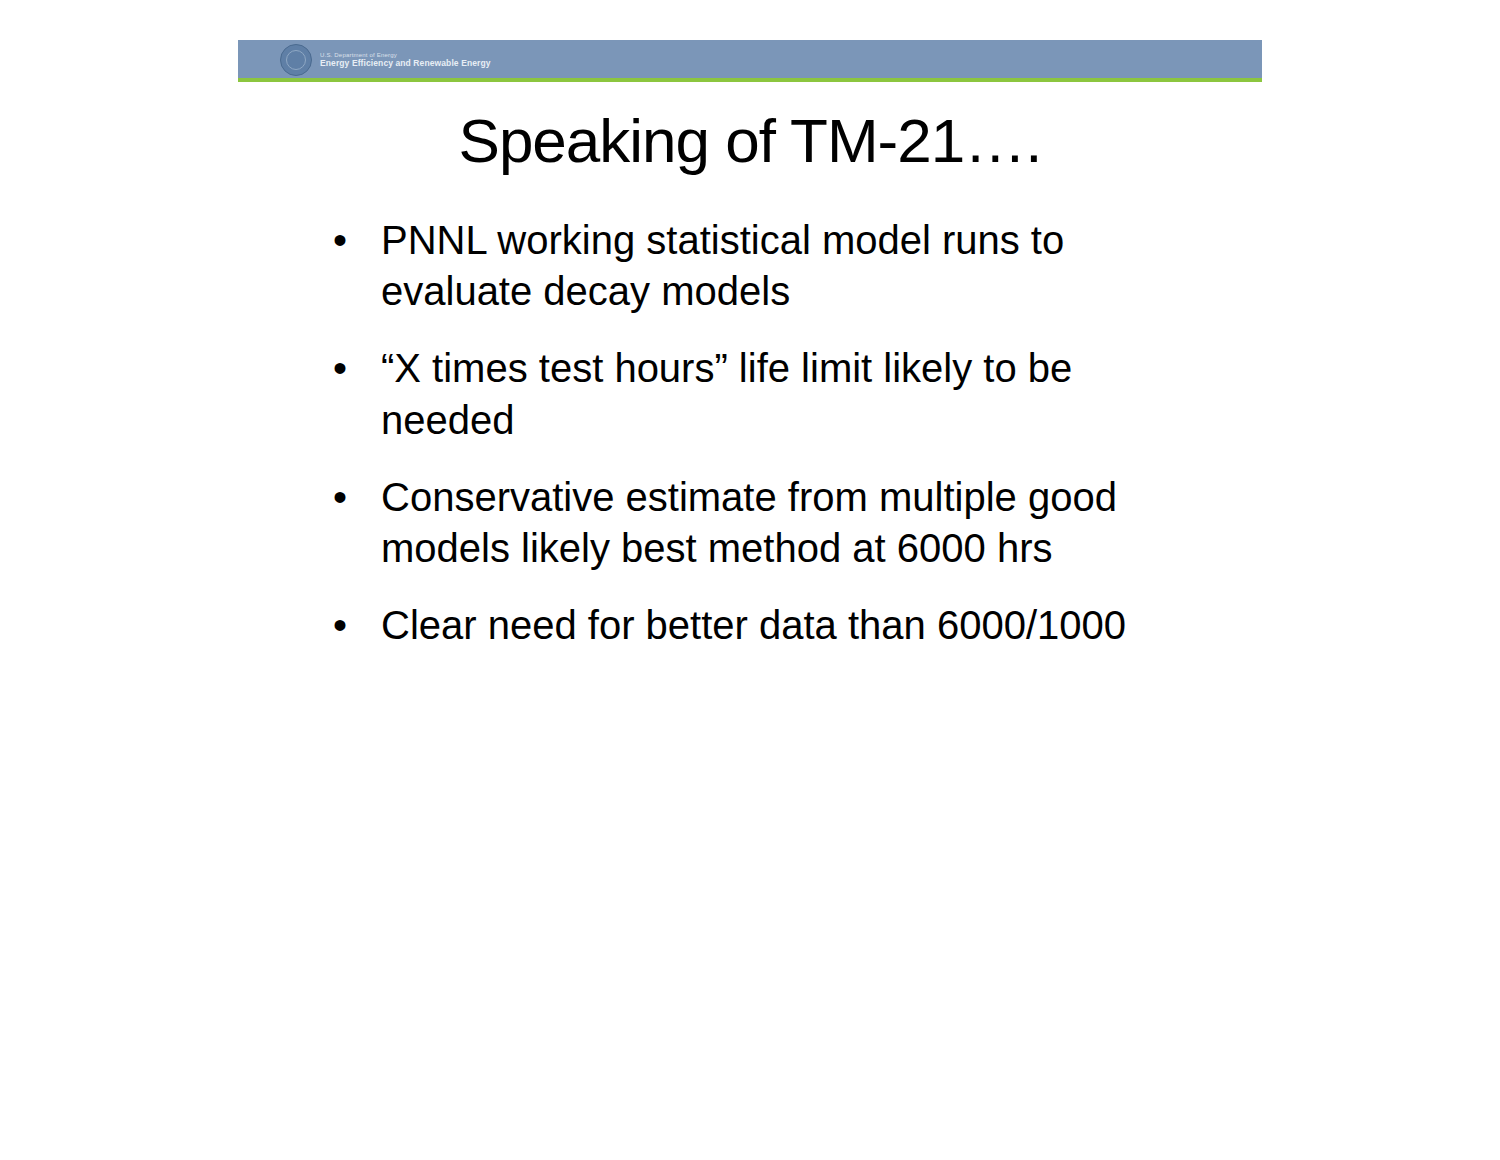U.S. Department of Energy
Energy Efficiency and Renewable Energy
Speaking of TM-21….
PNNL working statistical model runs to evaluate decay models
“X times test hours” life limit likely to be needed
Conservative estimate from multiple good models likely best method at 6000 hrs
Clear need for better data than 6000/1000